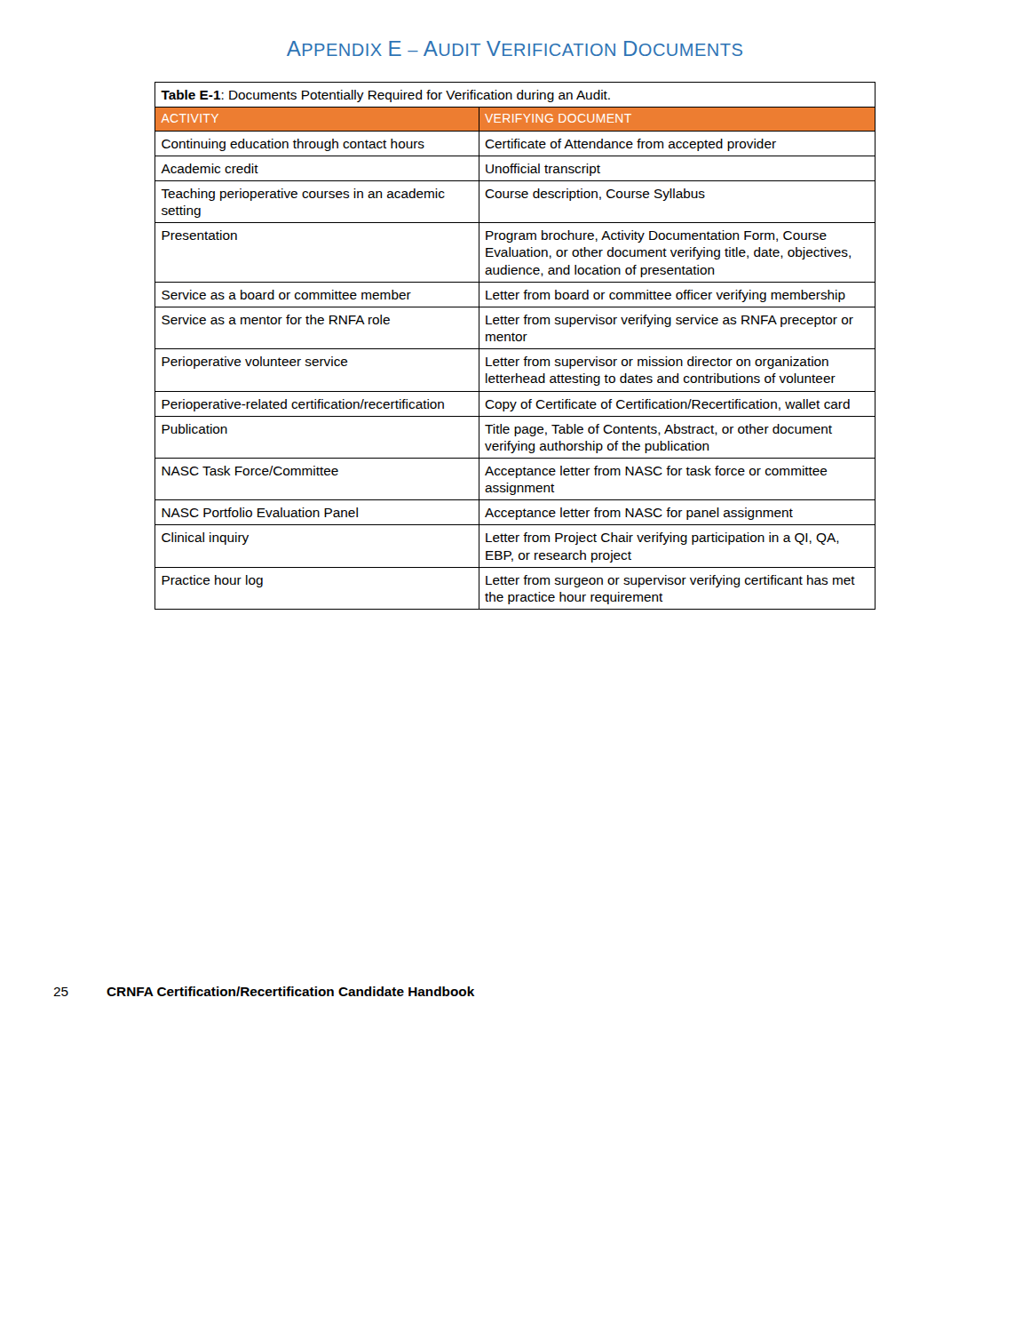Appendix E – Audit Verification Documents
Table E-1 : Documents Potentially Required for Verification during an Audit.
| Activity | Verifying Document |
| --- | --- |
| Continuing education through contact hours | Certificate of Attendance from accepted provider |
| Academic credit | Unofficial transcript |
| Teaching perioperative courses in an academic setting | Course description, Course Syllabus |
| Presentation | Program brochure, Activity Documentation Form, Course Evaluation, or other document verifying title, date, objectives, audience, and location of presentation |
| Service as a board or committee member | Letter from board or committee officer verifying membership |
| Service as a mentor for the RNFA role | Letter from supervisor verifying service as RNFA preceptor or mentor |
| Perioperative volunteer service | Letter from supervisor or mission director on organization letterhead attesting to dates and contributions of volunteer |
| Perioperative-related certification/recertification | Copy of Certificate of Certification/Recertification, wallet card |
| Publication | Title page, Table of Contents, Abstract, or other document verifying authorship of the publication |
| NASC Task Force/Committee | Acceptance letter from NASC for task force or committee assignment |
| NASC Portfolio Evaluation Panel | Acceptance letter from NASC for panel assignment |
| Clinical inquiry | Letter from Project Chair verifying participation in a QI, QA, EBP, or research project |
| Practice hour log | Letter from surgeon or supervisor verifying certificant has met the practice hour requirement |
25 CRNFA Certification/Recertification Candidate Handbook